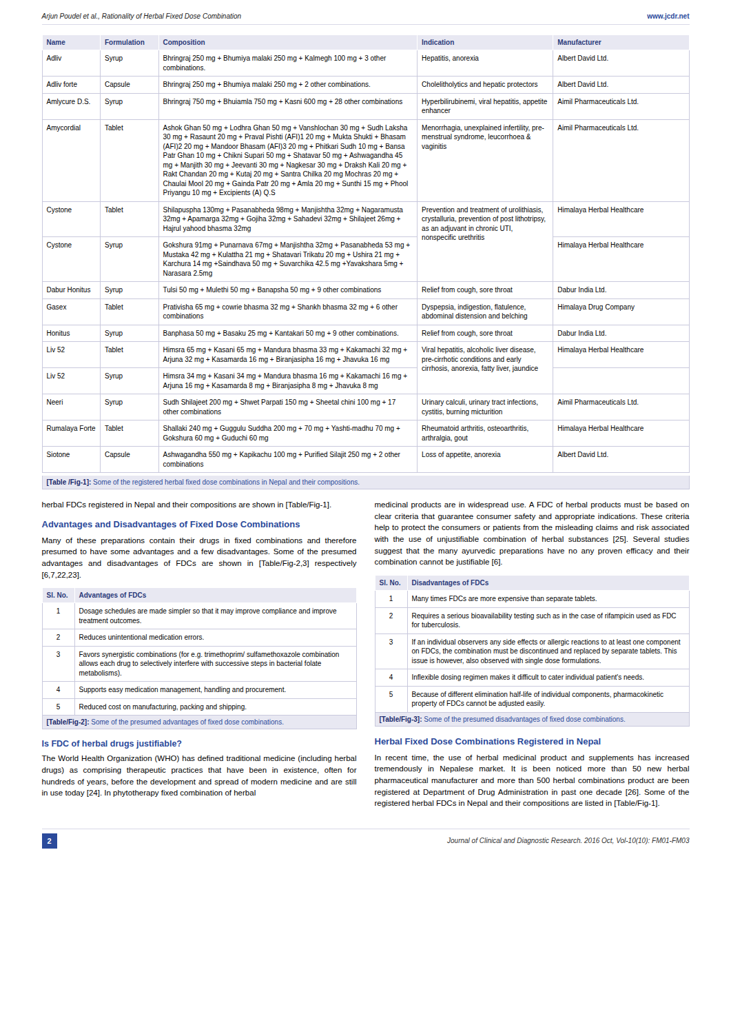Arjun Poudel et al., Rationality of Herbal Fixed Dose Combination
www.jcdr.net
| Name | Formulation | Composition | Indication | Manufacturer |
| --- | --- | --- | --- | --- |
| Adliv | Syrup | Bhringraj 250 mg + Bhumiya malaki 250 mg + Kalmegh 100 mg + 3 other combinations. | Hepatitis, anorexia | Albert David Ltd. |
| Adliv forte | Capsule | Bhringraj 250 mg + Bhumiya malaki 250 mg + 2 other combinations. | Cholelitholytics and hepatic protectors | Albert David Ltd. |
| Amlycure D.S. | Syrup | Bhringraj 750 mg + Bhuiamla 750 mg + Kasni 600 mg + 28 other combinations | Hyperbilirubinemi, viral hepatitis, appetite enhancer | Aimil Pharmaceuticals Ltd. |
| Amycordial | Tablet | Ashok Ghan 50 mg + Lodhra Ghan 50 mg + Vanshlochan 30 mg + Sudh Laksha 30 mg + Rasaunt 20 mg + Praval Pishti (AFI)1 20 mg + Mukta Shukti + Bhasam (AFI)2 20 mg + Mandoor Bhasam (AFI)3 20 mg + Phitkari Sudh 10 mg + Bansa Patr Ghan 10 mg + Chikni Supari 50 mg + Shatavar 50 mg + Ashwagandha 45 mg + Manjith 30 mg + Jeevanti 30 mg + Nagkesar 30 mg + Draksh Kali 20 mg + Rakt Chandan 20 mg + Kutaj 20 mg + Santra Chilka 20 mg Mochras 20 mg + Chaulai Mool 20 mg + Gainda Patr 20 mg + Amla 20 mg + Sunthi 15 mg + Phool Priyangu 10 mg + Excipients (A) Q.S | Menorrhagia, unexplained infertility, pre-menstrual syndrome, leucorrhoea & vaginitis | Aimil Pharmaceuticals Ltd. |
| Cystone | Tablet | Shilapuspha 130mg + Pasanabheda 98mg + Manjishtha 32mg + Nagaramusta 32mg + Apamarga 32mg + Gojiha 32mg + Sahadevi 32mg + Shilajeet 26mg + Hajrul yahood bhasma 32mg | Prevention and treatment of urolithiasis, crystalluria, prevention of post lithotripsy, as an adjuvant in chronic UTI, nonspecific urethritis | Himalaya Herbal Healthcare |
| Cystone | Syrup | Gokshura 91mg + Punarnava 67mg + Manjishtha 32mg + Pasanabheda 53 mg + Mustaka 42 mg + Kulattha 21 mg + Shatavari Trikatu 20 mg + Ushira 21 mg + Karchura 14 mg +Saindhava 50 mg + Suvarchika 42.5 mg +Yavakshara 5mg + Narasara 2.5mg | Himalaya Herbal Healthcare |
| Dabur Honitus | Syrup | Tulsi 50 mg + Mulethi 50 mg + Banapsha 50 mg + 9 other combinations | Relief from cough, sore throat | Dabur India Ltd. |
| Gasex | Tablet | Prativisha 65 mg + cowrie bhasma 32 mg + Shankh bhasma 32 mg + 6 other combinations | Dyspepsia, indigestion, flatulence, abdominal distension and belching | Himalaya Drug Company |
| Honitus | Syrup | Banphasa 50 mg + Basaku 25 mg + Kantakari 50 mg + 9 other combinations. | Relief from cough, sore throat | Dabur India Ltd. |
| Liv 52 | Tablet | Himsra 65 mg + Kasani 65 mg + Mandura bhasma 33 mg + Kakamachi 32 mg + Arjuna 32 mg + Kasamarda 16 mg + Biranjasipha 16 mg + Jhavuka 16 mg | Viral hepatitis, alcoholic liver disease, pre-cirrhotic conditions and early cirrhosis, anorexia, fatty liver, jaundice | Himalaya Herbal Healthcare |
| Liv 52 | Syrup | Himsra 34 mg + Kasani 34 mg + Mandura bhasma 16 mg + Kakamachi 16 mg + Arjuna 16 mg + Kasamarda 8 mg + Biranjasipha 8 mg + Jhavuka 8 mg | |
| Neeri | Syrup | Sudh Shilajeet 200 mg + Shwet Parpati 150 mg + Sheetal chini 100 mg + 17 other combinations | Urinary calculi, urinary tract infections, cystitis, burning micturition | Aimil Pharmaceuticals Ltd. |
| Rumalaya Forte | Tablet | Shallaki 240 mg + Guggulu Suddha 200 mg + 70 mg + Yashti-madhu 70 mg + Gokshura 60 mg + Guduchi 60 mg | Rheumatoid arthritis, osteoarthritis, arthralgia, gout | Himalaya Herbal Healthcare |
| Siotone | Capsule | Ashwagandha 550 mg + Kapikachu 100 mg + Purified Silajit 250 mg + 2 other combinations | Loss of appetite, anorexia | Albert David Ltd. |
[Table /Fig-1]: Some of the registered herbal fixed dose combinations in Nepal and their compositions.
herbal FDCs registered in Nepal and their compositions are shown in [Table/Fig-1].
Advantages and Disadvantages of Fixed Dose Combinations
Many of these preparations contain their drugs in fixed combinations and therefore presumed to have some advantages and a few disadvantages. Some of the presumed advantages and disadvantages of FDCs are shown in [Table/Fig-2,3] respectively [6,7,22,23].
| Sl. No. | Advantages of FDCs |
| --- | --- |
| 1 | Dosage schedules are made simpler so that it may improve compliance and improve treatment outcomes. |
| 2 | Reduces unintentional medication errors. |
| 3 | Favors synergistic combinations (for e.g. trimethoprim/ sulfamethoxazole combination allows each drug to selectively interfere with successive steps in bacterial folate metabolisms). |
| 4 | Supports easy medication management, handling and procurement. |
| 5 | Reduced cost on manufacturing, packing and shipping. |
[Table/Fig-2]: Some of the presumed advantages of fixed dose combinations.
Is FDC of herbal drugs justifiable?
The World Health Organization (WHO) has defined traditional medicine (including herbal drugs) as comprising therapeutic practices that have been in existence, often for hundreds of years, before the development and spread of modern medicine and are still in use today [24]. In phytotherapy fixed combination of herbal
medicinal products are in widespread use. A FDC of herbal products must be based on clear criteria that guarantee consumer safety and appropriate indications. These criteria help to protect the consumers or patients from the misleading claims and risk associated with the use of unjustifiable combination of herbal substances [25]. Several studies suggest that the many ayurvedic preparations have no any proven efficacy and their combination cannot be justifiable [6].
| Sl. No. | Disadvantages of FDCs |
| --- | --- |
| 1 | Many times FDCs are more expensive than separate tablets. |
| 2 | Requires a serious bioavailability testing such as in the case of rifampicin used as FDC for tuberculosis. |
| 3 | If an individual observers any side effects or allergic reactions to at least one component on FDCs, the combination must be discontinued and replaced by separate tablets. This issue is however, also observed with single dose formulations. |
| 4 | Inflexible dosing regimen makes it difficult to cater individual patient's needs. |
| 5 | Because of different elimination half-life of individual components, pharmacokinetic property of FDCs cannot be adjusted easily. |
[Table/Fig-3]: Some of the presumed disadvantages of fixed dose combinations.
Herbal Fixed Dose Combinations Registered in Nepal
In recent time, the use of herbal medicinal product and supplements has increased tremendously in Nepalese market. It is been noticed more than 50 new herbal pharmaceutical manufacturer and more than 500 herbal combinations product are been registered at Department of Drug Administration in past one decade [26]. Some of the registered herbal FDCs in Nepal and their compositions are listed in [Table/Fig-1].
2
Journal of Clinical and Diagnostic Research. 2016 Oct, Vol-10(10): FM01-FM03